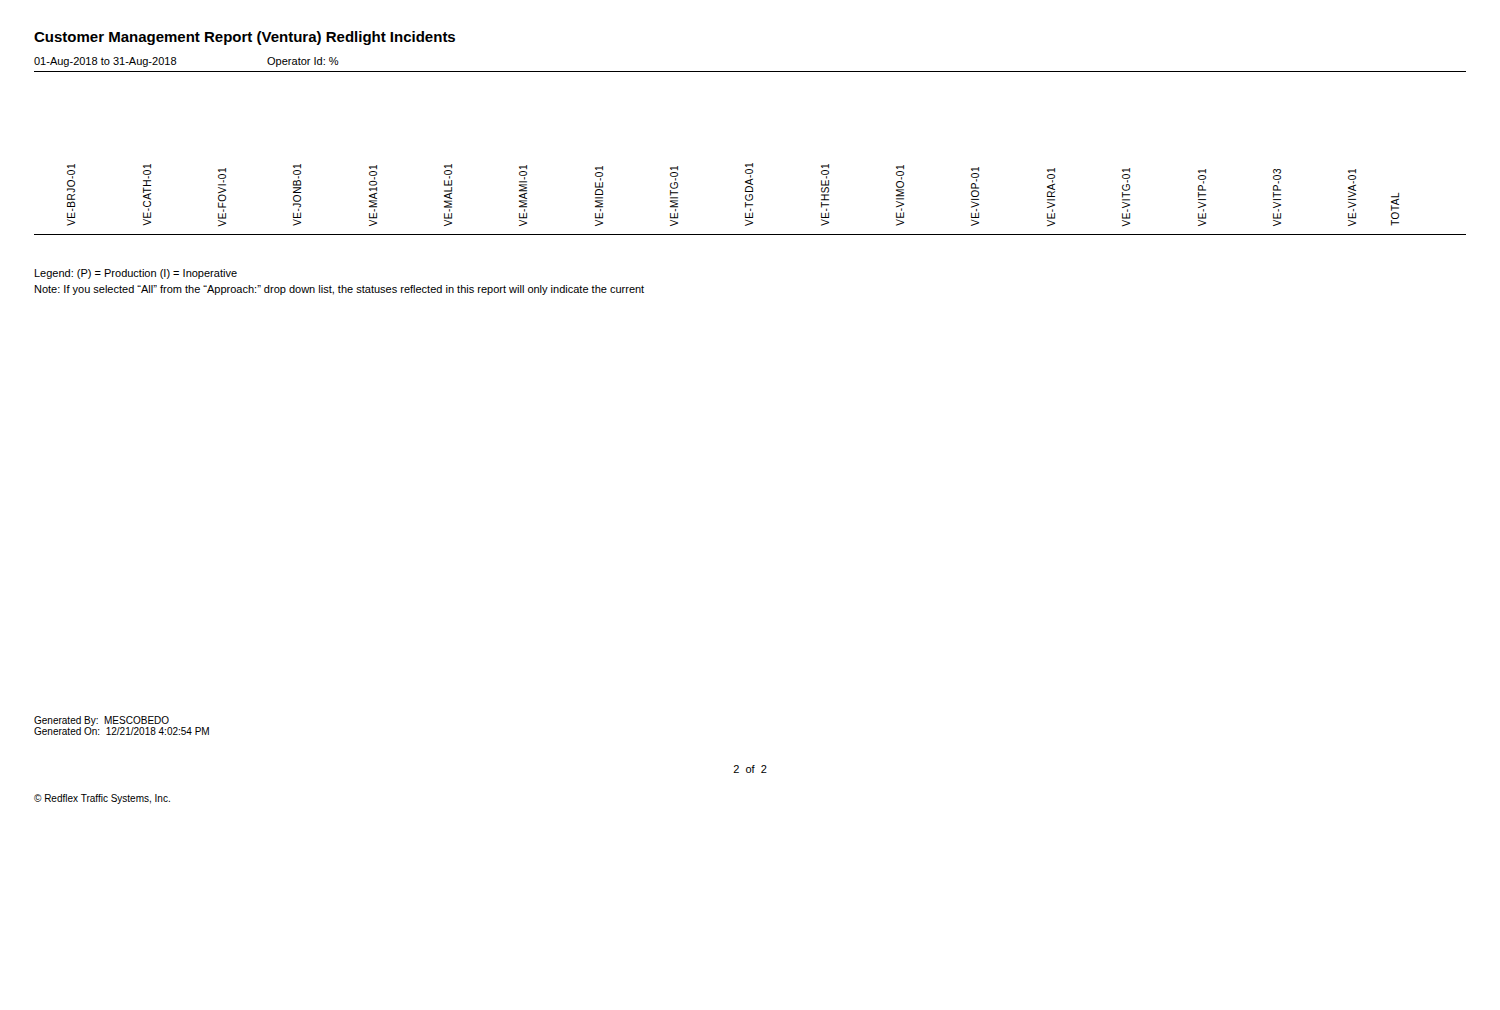Customer Management Report (Ventura) Redlight Incidents
01-Aug-2018 to 31-Aug-2018 Operator Id: %
| VE-BRJO-01 | VE-CATH-01 | VE-FOVI-01 | VE-JONB-01 | VE-MA10-01 | VE-MALE-01 | VE-MAMI-01 | VE-MIDE-01 | VE-MITG-01 | VE-TGDA-01 | VE-THSE-01 | VE-VIMO-01 | VE-VIOP-01 | VE-VIRA-01 | VE-VITG-01 | VE-VITP-01 | VE-VITP-03 | VE-VIVA-01 | TOTAL |
| --- | --- | --- | --- | --- | --- | --- | --- | --- | --- | --- | --- | --- | --- | --- | --- | --- | --- | --- |
Legend: (P) = Production (I) = Inoperative
Note: If you selected “All” from the “Approach:” drop down list, the statuses reflected in this report will only indicate the current
Generated By: MESCOBEDO
Generated On: 12/21/2018 4:02:54 PM
2 of 2
© Redflex Traffic Systems, Inc.